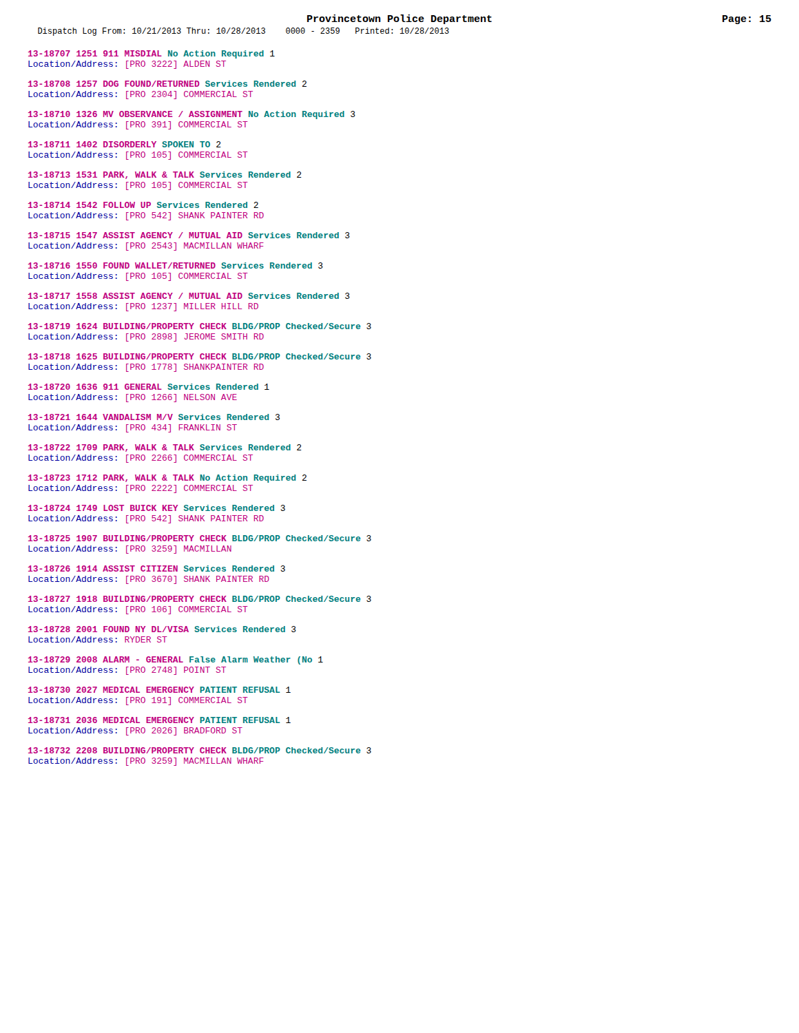Provincetown Police Department Page: 15
Dispatch Log From: 10/21/2013 Thru: 10/28/2013 0000 - 2359 Printed: 10/28/2013
13-18707 1251 911 MISDIAL No Action Required 1 Location/Address: [PRO 3222] ALDEN ST
13-18708 1257 DOG FOUND/RETURNED Services Rendered 2 Location/Address: [PRO 2304] COMMERCIAL ST
13-18710 1326 MV OBSERVANCE / ASSIGNMENT No Action Required 3 Location/Address: [PRO 391] COMMERCIAL ST
13-18711 1402 DISORDERLY SPOKEN TO 2 Location/Address: [PRO 105] COMMERCIAL ST
13-18713 1531 PARK, WALK & TALK Services Rendered 2 Location/Address: [PRO 105] COMMERCIAL ST
13-18714 1542 FOLLOW UP Services Rendered 2 Location/Address: [PRO 542] SHANK PAINTER RD
13-18715 1547 ASSIST AGENCY / MUTUAL AID Services Rendered 3 Location/Address: [PRO 2543] MACMILLAN WHARF
13-18716 1550 FOUND WALLET/RETURNED Services Rendered 3 Location/Address: [PRO 105] COMMERCIAL ST
13-18717 1558 ASSIST AGENCY / MUTUAL AID Services Rendered 3 Location/Address: [PRO 1237] MILLER HILL RD
13-18719 1624 BUILDING/PROPERTY CHECK BLDG/PROP Checked/Secure 3 Location/Address: [PRO 2898] JEROME SMITH RD
13-18718 1625 BUILDING/PROPERTY CHECK BLDG/PROP Checked/Secure 3 Location/Address: [PRO 1778] SHANKPAINTER RD
13-18720 1636 911 GENERAL Services Rendered 1 Location/Address: [PRO 1266] NELSON AVE
13-18721 1644 VANDALISM M/V Services Rendered 3 Location/Address: [PRO 434] FRANKLIN ST
13-18722 1709 PARK, WALK & TALK Services Rendered 2 Location/Address: [PRO 2266] COMMERCIAL ST
13-18723 1712 PARK, WALK & TALK No Action Required 2 Location/Address: [PRO 2222] COMMERCIAL ST
13-18724 1749 LOST BUICK KEY Services Rendered 3 Location/Address: [PRO 542] SHANK PAINTER RD
13-18725 1907 BUILDING/PROPERTY CHECK BLDG/PROP Checked/Secure 3 Location/Address: [PRO 3259] MACMILLAN
13-18726 1914 ASSIST CITIZEN Services Rendered 3 Location/Address: [PRO 3670] SHANK PAINTER RD
13-18727 1918 BUILDING/PROPERTY CHECK BLDG/PROP Checked/Secure 3 Location/Address: [PRO 106] COMMERCIAL ST
13-18728 2001 FOUND NY DL/VISA Services Rendered 3 Location/Address: RYDER ST
13-18729 2008 ALARM - GENERAL False Alarm Weather (No 1 Location/Address: [PRO 2748] POINT ST
13-18730 2027 MEDICAL EMERGENCY PATIENT REFUSAL 1 Location/Address: [PRO 191] COMMERCIAL ST
13-18731 2036 MEDICAL EMERGENCY PATIENT REFUSAL 1 Location/Address: [PRO 2026] BRADFORD ST
13-18732 2208 BUILDING/PROPERTY CHECK BLDG/PROP Checked/Secure 3 Location/Address: [PRO 3259] MACMILLAN WHARF